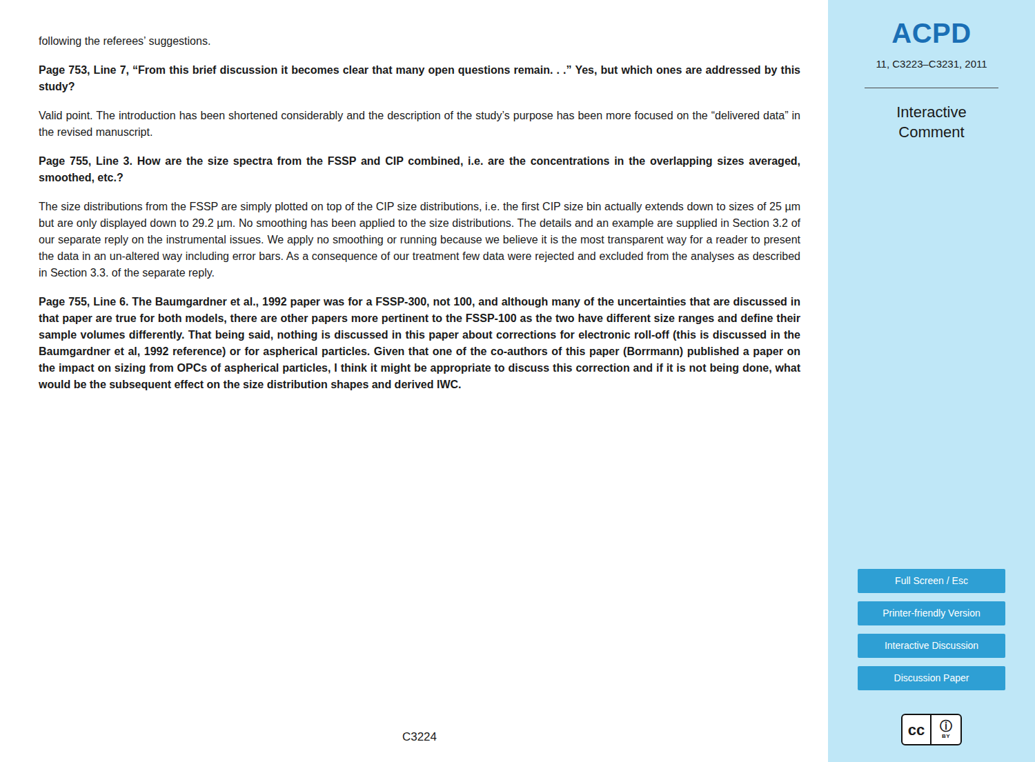following the referees’ suggestions.
Page 753, Line 7, “From this brief discussion it becomes clear that many open questions remain. . .” Yes, but which ones are addressed by this study?
Valid point. The introduction has been shortened considerably and the description of the study’s purpose has been more focused on the “delivered data” in the revised manuscript.
Page 755, Line 3. How are the size spectra from the FSSP and CIP combined, i.e. are the concentrations in the overlapping sizes averaged, smoothed, etc.?
The size distributions from the FSSP are simply plotted on top of the CIP size distributions, i.e. the first CIP size bin actually extends down to sizes of 25 µm but are only displayed down to 29.2 µm. No smoothing has been applied to the size distributions. The details and an example are supplied in Section 3.2 of our separate reply on the instrumental issues. We apply no smoothing or running because we believe it is the most transparent way for a reader to present the data in an un-altered way including error bars. As a consequence of our treatment few data were rejected and excluded from the analyses as described in Section 3.3. of the separate reply.
Page 755, Line 6. The Baumgardner et al., 1992 paper was for a FSSP-300, not 100, and although many of the uncertainties that are discussed in that paper are true for both models, there are other papers more pertinent to the FSSP-100 as the two have different size ranges and define their sample volumes differently. That being said, nothing is discussed in this paper about corrections for electronic roll-off (this is discussed in the Baumgardner et al, 1992 reference) or for aspherical particles. Given that one of the co-authors of this paper (Borrmann) published a paper on the impact on sizing from OPCs of aspherical particles, I think it might be appropriate to discuss this correction and if it is not being done, what would be the subsequent effect on the size distribution shapes and derived IWC.
C3224
ACPD
11, C3223–C3231, 2011
Interactive
Comment
Full Screen / Esc Printer-friendly Version Interactive Discussion Discussion Paper
cc ⓘBY